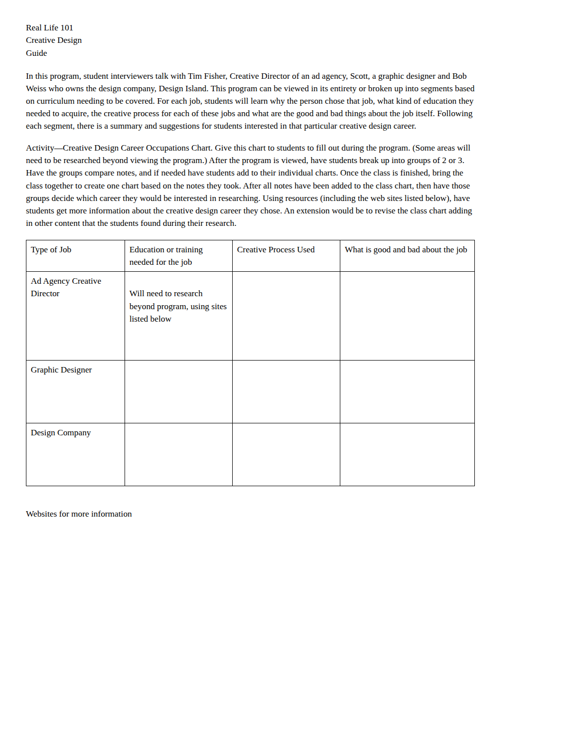Real Life 101
Creative Design
Guide
In this program, student interviewers talk with Tim Fisher, Creative Director of an ad agency, Scott, a graphic designer and Bob Weiss who owns the design company, Design Island. This program can be viewed in its entirety or broken up into segments based on curriculum needing to be covered. For each job, students will learn why the person chose that job, what kind of education they needed to acquire, the creative process for each of these jobs and what are the good and bad things about the job itself. Following each segment, there is a summary and suggestions for students interested in that particular creative design career.
Activity—Creative Design Career Occupations Chart. Give this chart to students to fill out during the program. (Some areas will need to be researched beyond viewing the program.) After the program is viewed, have students break up into groups of 2 or 3. Have the groups compare notes, and if needed have students add to their individual charts. Once the class is finished, bring the class together to create one chart based on the notes they took. After all notes have been added to the class chart, then have those groups decide which career they would be interested in researching. Using resources (including the web sites listed below), have students get more information about the creative design career they chose. An extension would be to revise the class chart adding in other content that the students found during their research.
| Type of Job | Education or training needed for the job | Creative Process Used | What is good and bad about the job |
| Ad Agency Creative Director | Will need to research beyond program, using sites listed below | | |
| Graphic Designer | | | |
| Design Company | | | |
Websites for more information